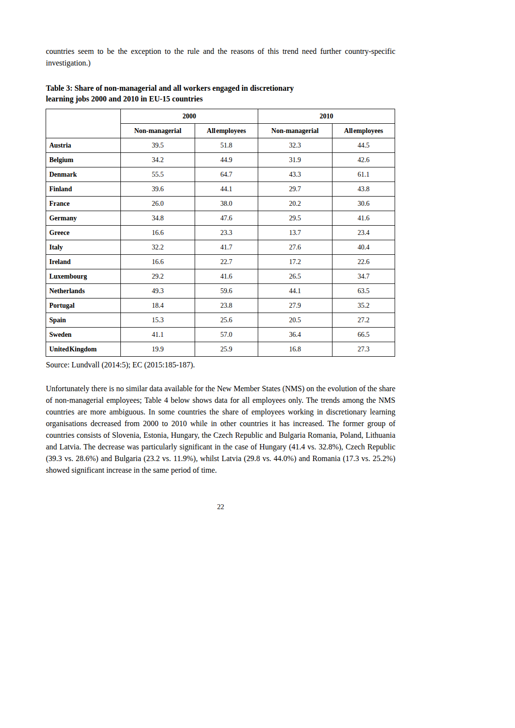countries seem to be the exception to the rule and the reasons of this trend need further country-specific investigation.)
Table 3: Share of non-managerial and all workers engaged in discretionary
learning jobs 2000 and 2010 in EU-15 countries
| | 2000 | 2010 |
| --- | --- | --- |
| Non-managerial | All employees | Non-managerial | All employees |
| Austria | 39.5 | 51.8 | 32.3 | 44.5 |
| Belgium | 34.2 | 44.9 | 31.9 | 42.6 |
| Denmark | 55.5 | 64.7 | 43.3 | 61.1 |
| Finland | 39.6 | 44.1 | 29.7 | 43.8 |
| France | 26.0 | 38.0 | 20.2 | 30.6 |
| Germany | 34.8 | 47.6 | 29.5 | 41.6 |
| Greece | 16.6 | 23.3 | 13.7 | 23.4 |
| Italy | 32.2 | 41.7 | 27.6 | 40.4 |
| Ireland | 16.6 | 22.7 | 17.2 | 22.6 |
| Luxembourg | 29.2 | 41.6 | 26.5 | 34.7 |
| Netherlands | 49.3 | 59.6 | 44.1 | 63.5 |
| Portugal | 18.4 | 23.8 | 27.9 | 35.2 |
| Spain | 15.3 | 25.6 | 20.5 | 27.2 |
| Sweden | 41.1 | 57.0 | 36.4 | 66.5 |
| United Kingdom | 19.9 | 25.9 | 16.8 | 27.3 |
Source: Lundvall (2014:5); EC (2015:185-187).
Unfortunately there is no similar data available for the New Member States (NMS) on the evolution of the share of non-managerial employees; Table 4 below shows data for all employees only. The trends among the NMS countries are more ambiguous. In some countries the share of employees working in discretionary learning organisations decreased from 2000 to 2010 while in other countries it has increased. The former group of countries consists of Slovenia, Estonia, Hungary, the Czech Republic and Bulgaria Romania, Poland, Lithuania and Latvia. The decrease was particularly significant in the case of Hungary (41.4 vs. 32.8%), Czech Republic (39.3 vs. 28.6%) and Bulgaria (23.2 vs. 11.9%), whilst Latvia (29.8 vs. 44.0%) and Romania (17.3 vs. 25.2%) showed significant increase in the same period of time.
22